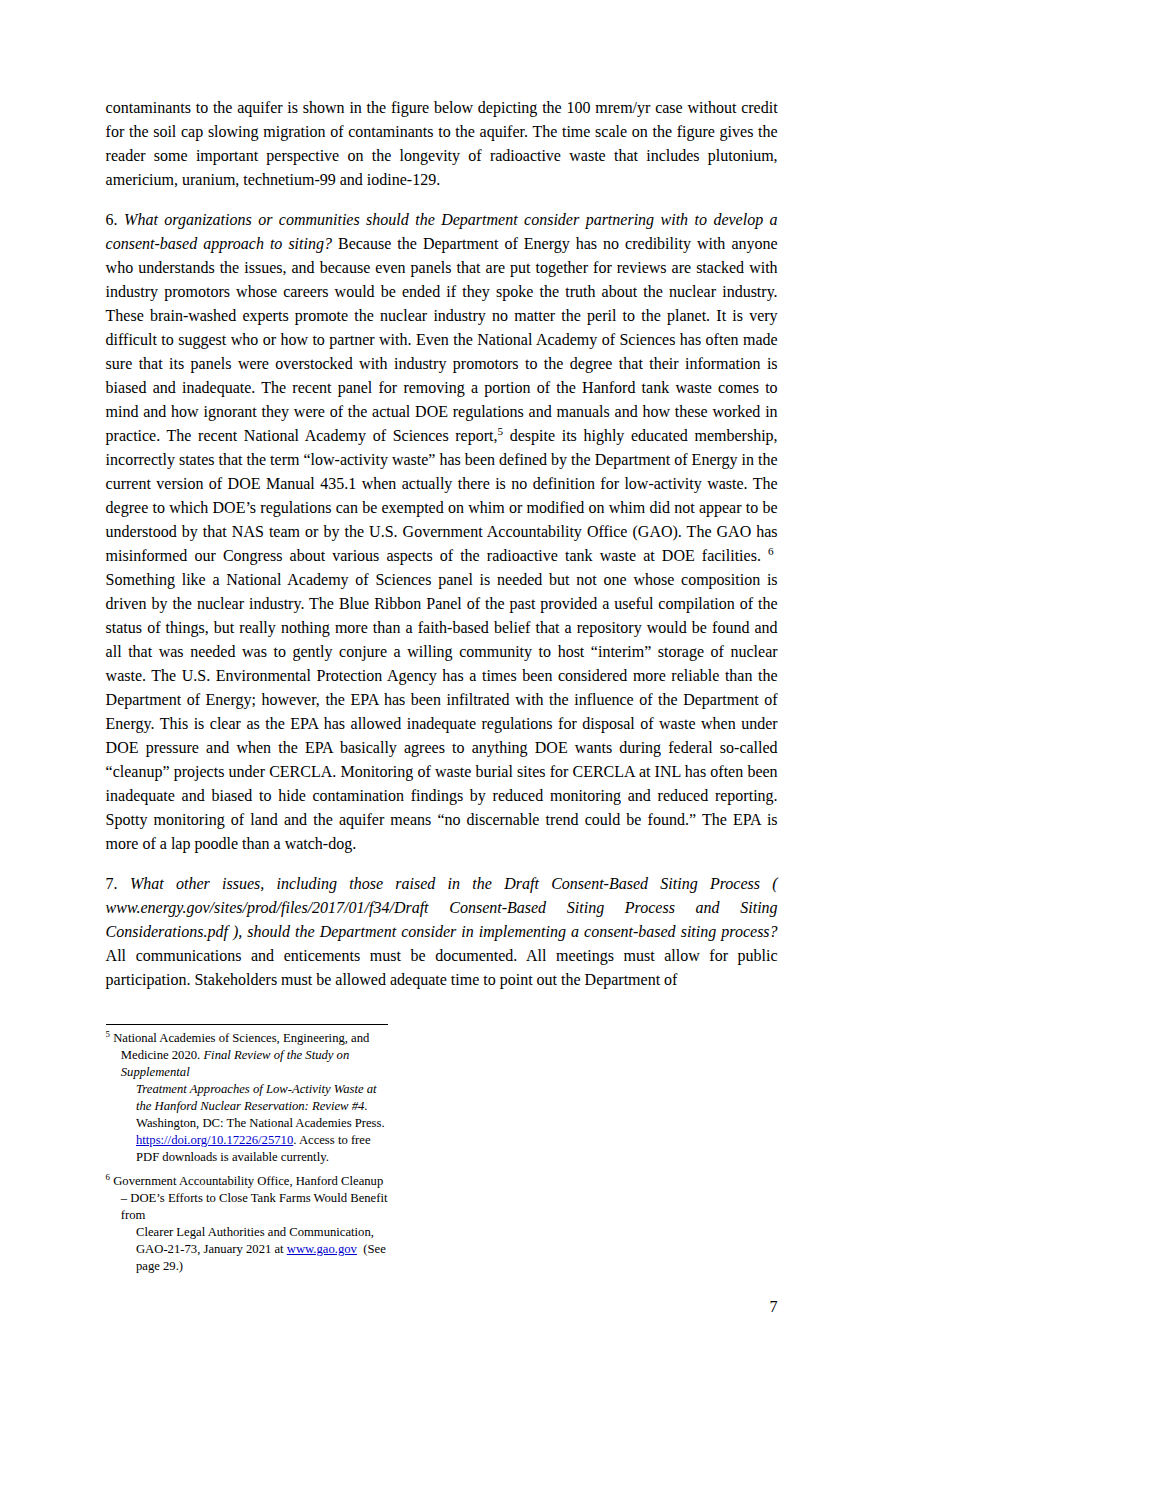contaminants to the aquifer is shown in the figure below depicting the 100 mrem/yr case without credit for the soil cap slowing migration of contaminants to the aquifer. The time scale on the figure gives the reader some important perspective on the longevity of radioactive waste that includes plutonium, americium, uranium, technetium-99 and iodine-129.
6. What organizations or communities should the Department consider partnering with to develop a consent-based approach to siting? Because the Department of Energy has no credibility with anyone who understands the issues, and because even panels that are put together for reviews are stacked with industry promotors whose careers would be ended if they spoke the truth about the nuclear industry. These brain-washed experts promote the nuclear industry no matter the peril to the planet. It is very difficult to suggest who or how to partner with. Even the National Academy of Sciences has often made sure that its panels were overstocked with industry promotors to the degree that their information is biased and inadequate. The recent panel for removing a portion of the Hanford tank waste comes to mind and how ignorant they were of the actual DOE regulations and manuals and how these worked in practice. The recent National Academy of Sciences report,5 despite its highly educated membership, incorrectly states that the term “low-activity waste” has been defined by the Department of Energy in the current version of DOE Manual 435.1 when actually there is no definition for low-activity waste. The degree to which DOE’s regulations can be exempted on whim or modified on whim did not appear to be understood by that NAS team or by the U.S. Government Accountability Office (GAO). The GAO has misinformed our Congress about various aspects of the radioactive tank waste at DOE facilities. 6 Something like a National Academy of Sciences panel is needed but not one whose composition is driven by the nuclear industry. The Blue Ribbon Panel of the past provided a useful compilation of the status of things, but really nothing more than a faith-based belief that a repository would be found and all that was needed was to gently conjure a willing community to host “interim” storage of nuclear waste. The U.S. Environmental Protection Agency has a times been considered more reliable than the Department of Energy; however, the EPA has been infiltrated with the influence of the Department of Energy. This is clear as the EPA has allowed inadequate regulations for disposal of waste when under DOE pressure and when the EPA basically agrees to anything DOE wants during federal so-called “cleanup” projects under CERCLA. Monitoring of waste burial sites for CERCLA at INL has often been inadequate and biased to hide contamination findings by reduced monitoring and reduced reporting. Spotty monitoring of land and the aquifer means “no discernable trend could be found.” The EPA is more of a lap poodle than a watch-dog.
7. What other issues, including those raised in the Draft Consent-Based Siting Process ( www.energy.gov/sites/prod/files/2017/01/f34/Draft Consent-Based Siting Process and Siting Considerations.pdf ), should the Department consider in implementing a consent-based siting process? All communications and enticements must be documented. All meetings must allow for public participation. Stakeholders must be allowed adequate time to point out the Department of
5 National Academies of Sciences, Engineering, and Medicine 2020. Final Review of the Study on Supplemental Treatment Approaches of Low-Activity Waste at the Hanford Nuclear Reservation: Review #4. Washington, DC: The National Academies Press. https://doi.org/10.17226/25710. Access to free PDF downloads is available currently.
6 Government Accountability Office, Hanford Cleanup – DOE’s Efforts to Close Tank Farms Would Benefit from Clearer Legal Authorities and Communication, GAO-21-73, January 2021 at www.gao.gov (See page 29.)
7